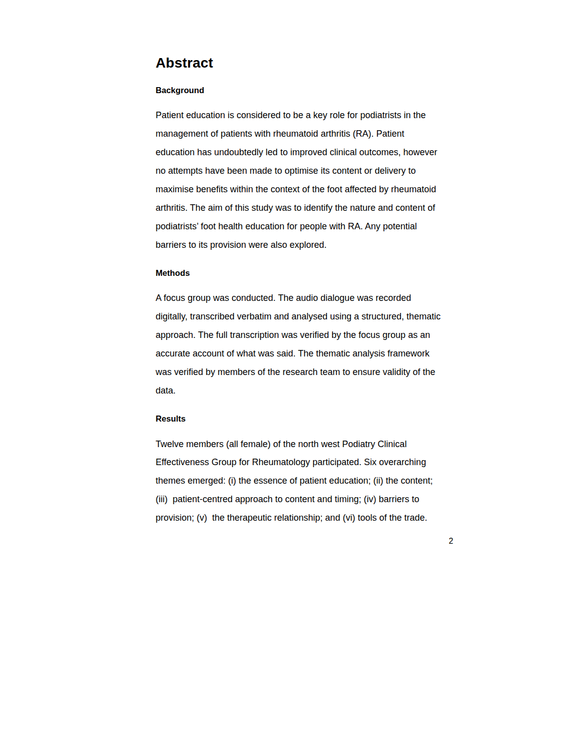Abstract
Background
Patient education is considered to be a key role for podiatrists in the management of patients with rheumatoid arthritis (RA). Patient education has undoubtedly led to improved clinical outcomes, however no attempts have been made to optimise its content or delivery to maximise benefits within the context of the foot affected by rheumatoid arthritis. The aim of this study was to identify the nature and content of podiatrists’ foot health education for people with RA. Any potential barriers to its provision were also explored.
Methods
A focus group was conducted. The audio dialogue was recorded digitally, transcribed verbatim and analysed using a structured, thematic approach. The full transcription was verified by the focus group as an accurate account of what was said. The thematic analysis framework was verified by members of the research team to ensure validity of the data.
Results
Twelve members (all female) of the north west Podiatry Clinical Effectiveness Group for Rheumatology participated. Six overarching themes emerged: (i) the essence of patient education; (ii) the content; (iii) patient-centred approach to content and timing; (iv) barriers to provision; (v) the therapeutic relationship; and (vi) tools of the trade.
2